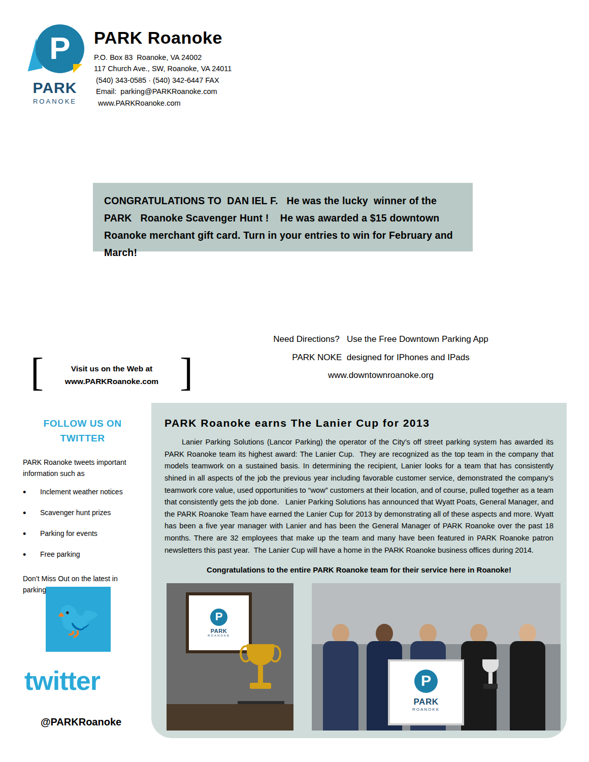PARKROANOKE
PARK Roanoke
P.O. Box 83 Roanoke, VA 24002
117 Church Ave., SW, Roanoke, VA 24011
(540) 343-0585 · (540) 342-6447 FAX
Email: parking@PARKRoanoke.com
www.PARKRoanoke.com
CONGRATULATIONS TO DAN IEL F. He was the lucky winner of the PARK Roanoke Scavenger Hunt ! He was awarded a $15 downtown Roanoke merchant gift card. Turn in your entries to win for February and March!
Need Directions? Use the Free Downtown Parking App
PARK NOKE designed for IPhones and IPads
www.downtownroanoke.org
[
Visit us on the Web at
www.PARKRoanoke.com
]
FOLLOW US ON
TWITTER
PARK Roanoke tweets important information such as
Inclement weather notices
Scavenger hunt prizes
Parking for events
Free parking
Don’t Miss Out on the latest in parking news…………..
🐦
twitter
@PARKRoanoke
PARK Roanoke earns The Lanier Cup for 2013
Lanier Parking Solutions (Lancor Parking) the operator of the City’s off street parking system has awarded its PARK Roanoke team its highest award: The Lanier Cup. They are recognized as the top team in the company that models teamwork on a sustained basis. In determining the recipient, Lanier looks for a team that has consistently shined in all aspects of the job the previous year including favorable customer service, demonstrated the company’s teamwork core value, used opportunities to “wow” customers at their location, and of course, pulled together as a team that consistently gets the job done. Lanier Parking Solutions has announced that Wyatt Poats, General Manager, and the PARK Roanoke Team have earned the Lanier Cup for 2013 by demonstrating all of these aspects and more. Wyatt has been a five year manager with Lanier and has been the General Manager of PARK Roanoke over the past 18 months. There are 32 employees that make up the team and many have been featured in PARK Roanoke patron newsletters this past year. The Lanier Cup will have a home in the PARK Roanoke business offices during 2014.
Congratulations to the entire PARK Roanoke team for their service here in Roanoke!
PARKROANOKE
PARKROANOKE